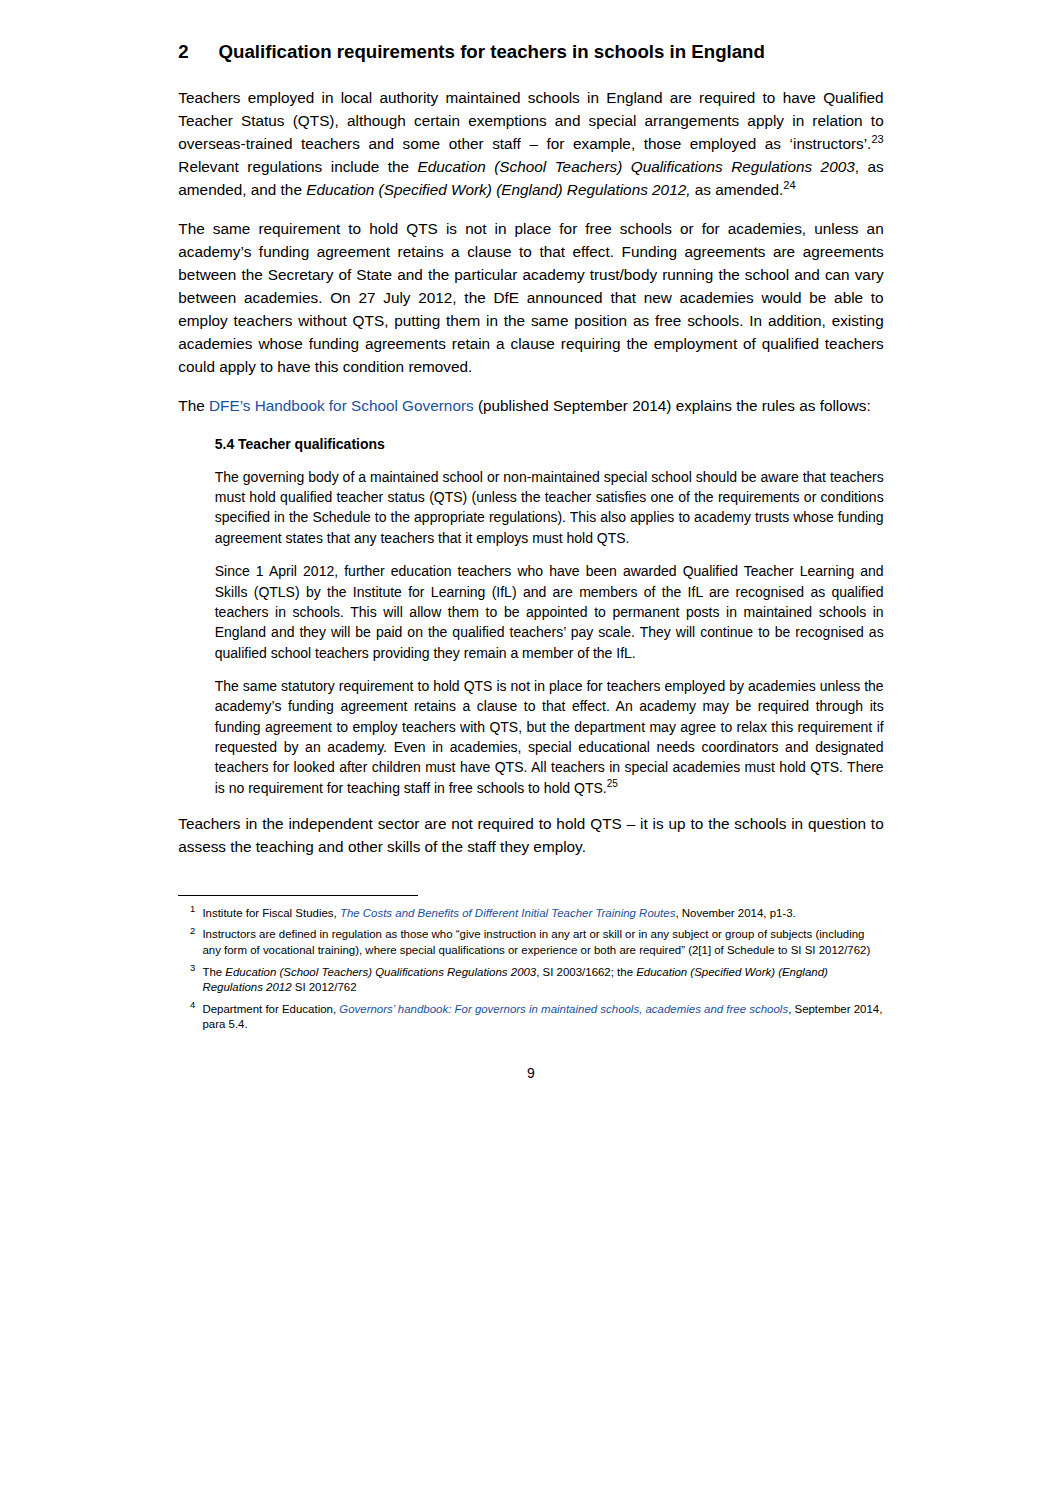2 Qualification requirements for teachers in schools in England
Teachers employed in local authority maintained schools in England are required to have Qualified Teacher Status (QTS), although certain exemptions and special arrangements apply in relation to overseas-trained teachers and some other staff – for example, those employed as ‘instructors’.23 Relevant regulations include the Education (School Teachers) Qualifications Regulations 2003, as amended, and the Education (Specified Work) (England) Regulations 2012, as amended.24
The same requirement to hold QTS is not in place for free schools or for academies, unless an academy’s funding agreement retains a clause to that effect. Funding agreements are agreements between the Secretary of State and the particular academy trust/body running the school and can vary between academies. On 27 July 2012, the DfE announced that new academies would be able to employ teachers without QTS, putting them in the same position as free schools. In addition, existing academies whose funding agreements retain a clause requiring the employment of qualified teachers could apply to have this condition removed.
The DFE’s Handbook for School Governors (published September 2014) explains the rules as follows:
5.4 Teacher qualifications
The governing body of a maintained school or non-maintained special school should be aware that teachers must hold qualified teacher status (QTS) (unless the teacher satisfies one of the requirements or conditions specified in the Schedule to the appropriate regulations). This also applies to academy trusts whose funding agreement states that any teachers that it employs must hold QTS.
Since 1 April 2012, further education teachers who have been awarded Qualified Teacher Learning and Skills (QTLS) by the Institute for Learning (IfL) and are members of the IfL are recognised as qualified teachers in schools. This will allow them to be appointed to permanent posts in maintained schools in England and they will be paid on the qualified teachers’ pay scale. They will continue to be recognised as qualified school teachers providing they remain a member of the IfL.
The same statutory requirement to hold QTS is not in place for teachers employed by academies unless the academy’s funding agreement retains a clause to that effect. An academy may be required through its funding agreement to employ teachers with QTS, but the department may agree to relax this requirement if requested by an academy. Even in academies, special educational needs coordinators and designated teachers for looked after children must have QTS. All teachers in special academies must hold QTS. There is no requirement for teaching staff in free schools to hold QTS.25
Teachers in the independent sector are not required to hold QTS – it is up to the schools in question to assess the teaching and other skills of the staff they employ.
Institute for Fiscal Studies, The Costs and Benefits of Different Initial Teacher Training Routes, November 2014, p1-3.
Instructors are defined in regulation as those who “give instruction in any art or skill or in any subject or group of subjects (including any form of vocational training), where special qualifications or experience or both are required” (2[1] of Schedule to SI SI 2012/762)
The Education (School Teachers) Qualifications Regulations 2003, SI 2003/1662; the Education (Specified Work) (England) Regulations 2012 SI 2012/762
Department for Education, Governors’ handbook: For governors in maintained schools, academies and free schools, September 2014, para 5.4.
9